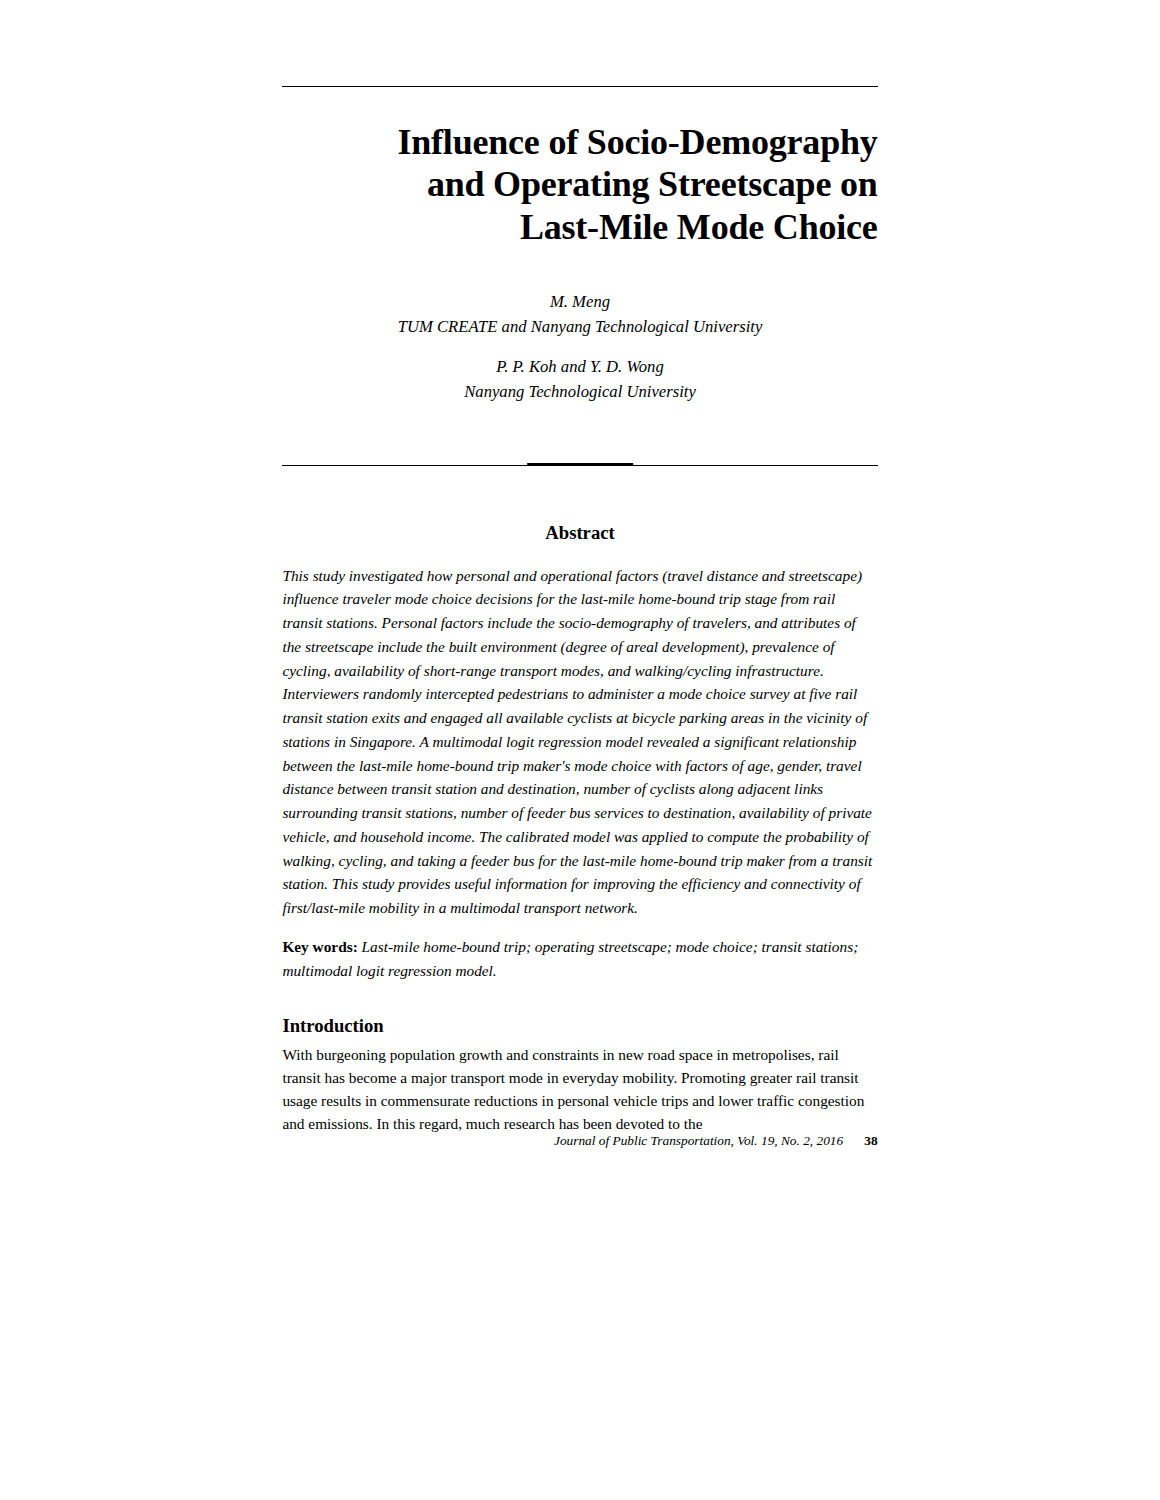Influence of Socio-Demography
and Operating Streetscape on
Last-Mile Mode Choice
M. Meng
TUM CREATE and Nanyang Technological University
P. P. Koh and Y. D. Wong
Nanyang Technological University
Abstract
This study investigated how personal and operational factors (travel distance and streetscape) influence traveler mode choice decisions for the last-mile home-bound trip stage from rail transit stations. Personal factors include the socio-demography of travelers, and attributes of the streetscape include the built environment (degree of areal development), prevalence of cycling, availability of short-range transport modes, and walking/cycling infrastructure. Interviewers randomly intercepted pedestrians to administer a mode choice survey at five rail transit station exits and engaged all available cyclists at bicycle parking areas in the vicinity of stations in Singapore. A multimodal logit regression model revealed a significant relationship between the last-mile home-bound trip maker's mode choice with factors of age, gender, travel distance between transit station and destination, number of cyclists along adjacent links surrounding transit stations, number of feeder bus services to destination, availability of private vehicle, and household income. The calibrated model was applied to compute the probability of walking, cycling, and taking a feeder bus for the last-mile home-bound trip maker from a transit station. This study provides useful information for improving the efficiency and connectivity of first/last-mile mobility in a multimodal transport network.
Key words: Last-mile home-bound trip; operating streetscape; mode choice; transit stations; multimodal logit regression model.
Introduction
With burgeoning population growth and constraints in new road space in metropolises, rail transit has become a major transport mode in everyday mobility. Promoting greater rail transit usage results in commensurate reductions in personal vehicle trips and lower traffic congestion and emissions. In this regard, much research has been devoted to the
Journal of Public Transportation, Vol. 19, No. 2, 201638